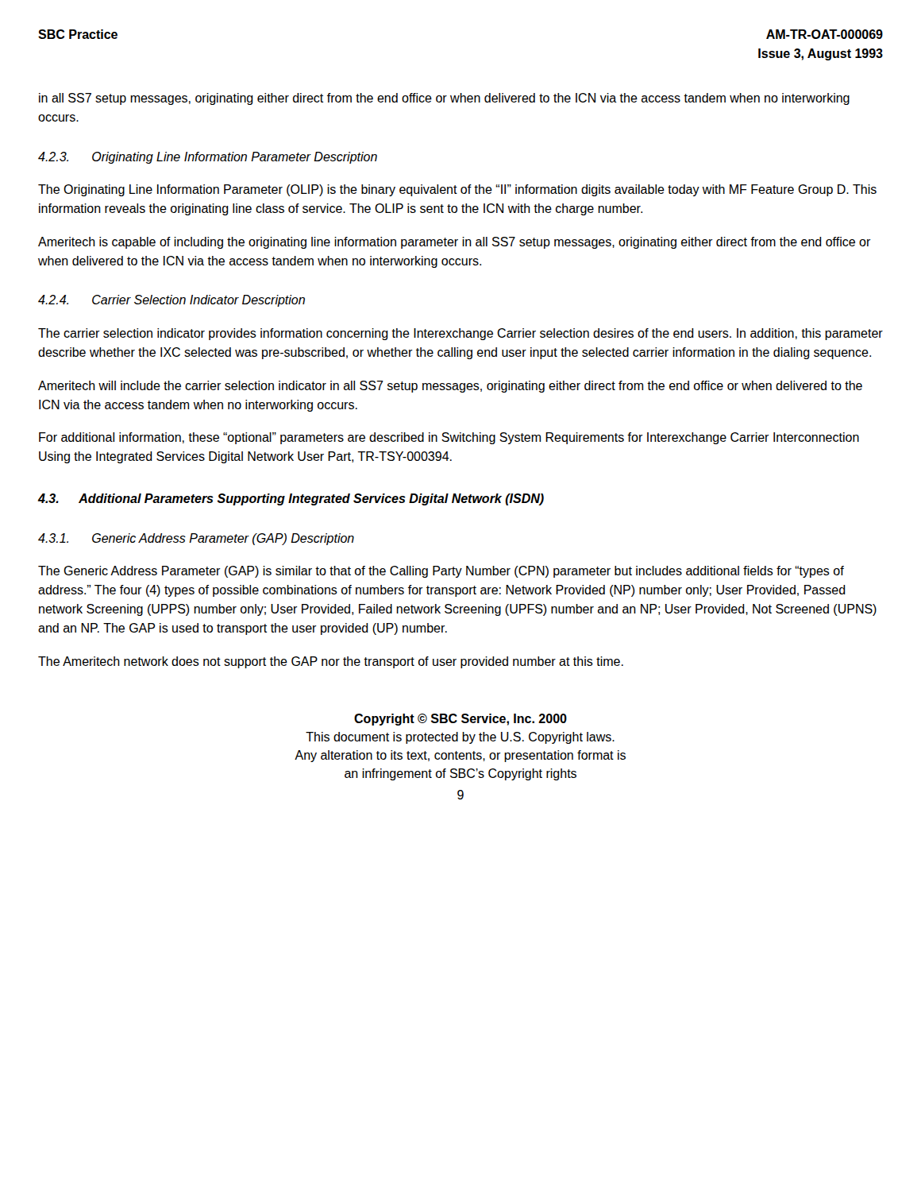SBC Practice
AM-TR-OAT-000069
Issue 3, August 1993
in all SS7 setup messages, originating either direct from the end office or when delivered to the ICN via the access tandem when no interworking occurs.
4.2.3. Originating Line Information Parameter Description
The Originating Line Information Parameter (OLIP) is the binary equivalent of the “II” information digits available today with MF Feature Group D. This information reveals the originating line class of service. The OLIP is sent to the ICN with the charge number.
Ameritech is capable of including the originating line information parameter in all SS7 setup messages, originating either direct from the end office or when delivered to the ICN via the access tandem when no interworking occurs.
4.2.4. Carrier Selection Indicator Description
The carrier selection indicator provides information concerning the Interexchange Carrier selection desires of the end users. In addition, this parameter describe whether the IXC selected was pre-subscribed, or whether the calling end user input the selected carrier information in the dialing sequence.
Ameritech will include the carrier selection indicator in all SS7 setup messages, originating either direct from the end office or when delivered to the ICN via the access tandem when no interworking occurs.
For additional information, these “optional” parameters are described in Switching System Requirements for Interexchange Carrier Interconnection Using the Integrated Services Digital Network User Part, TR-TSY-000394.
4.3. Additional Parameters Supporting Integrated Services Digital Network (ISDN)
4.3.1. Generic Address Parameter (GAP) Description
The Generic Address Parameter (GAP) is similar to that of the Calling Party Number (CPN) parameter but includes additional fields for “types of address.” The four (4) types of possible combinations of numbers for transport are: Network Provided (NP) number only; User Provided, Passed network Screening (UPPS) number only; User Provided, Failed network Screening (UPFS) number and an NP; User Provided, Not Screened (UPNS) and an NP. The GAP is used to transport the user provided (UP) number.
The Ameritech network does not support the GAP nor the transport of user provided number at this time.
Copyright © SBC Service, Inc. 2000
This document is protected by the U.S. Copyright laws.
Any alteration to its text, contents, or presentation format is
an infringement of SBC’s Copyright rights
9